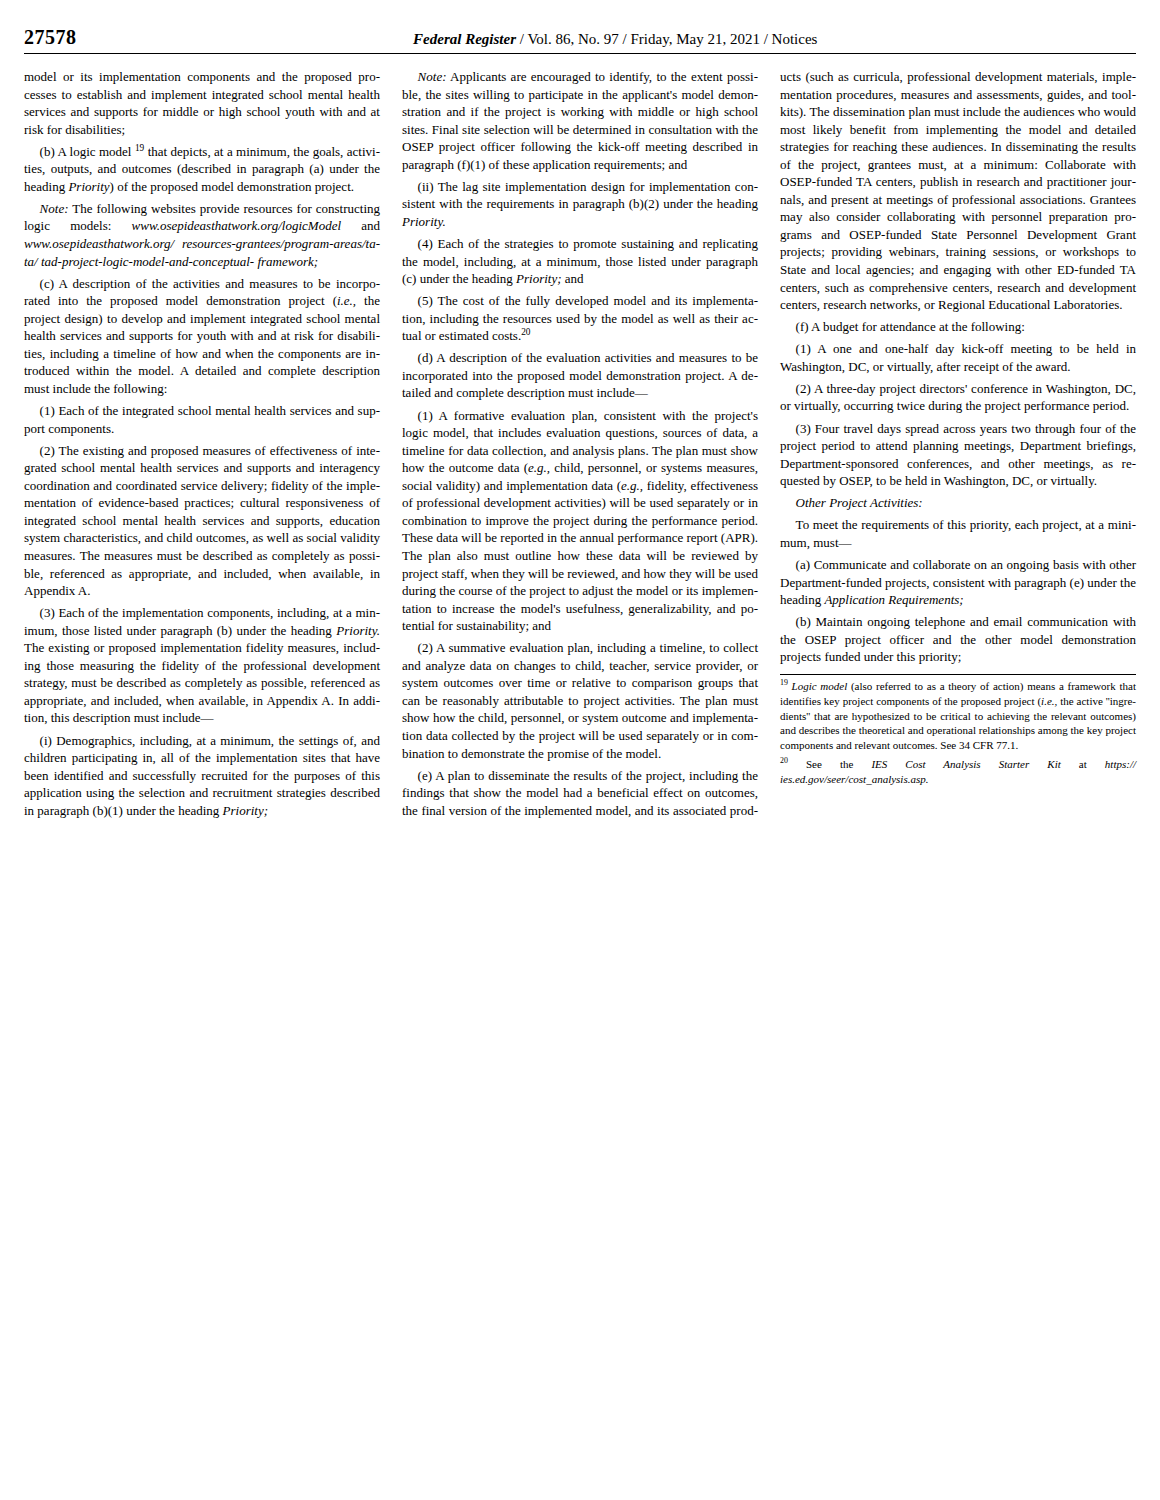27578
Federal Register / Vol. 86, No. 97 / Friday, May 21, 2021 / Notices
model or its implementation components and the proposed processes to establish and implement integrated school mental health services and supports for middle or high school youth with and at risk for disabilities;
(b) A logic model 19 that depicts, at a minimum, the goals, activities, outputs, and outcomes (described in paragraph (a) under the heading Priority) of the proposed model demonstration project.
Note: The following websites provide resources for constructing logic models: www.osepideasthatwork.org/logicModel and www.osepideasthatwork.org/ resources-grantees/program-areas/ta-ta/ tad-project-logic-model-and-conceptual- framework;
(c) A description of the activities and measures to be incorporated into the proposed model demonstration project (i.e., the project design) to develop and implement integrated school mental health services and supports for youth with and at risk for disabilities, including a timeline of how and when the components are introduced within the model. A detailed and complete description must include the following:
(1) Each of the integrated school mental health services and support components.
(2) The existing and proposed measures of effectiveness of integrated school mental health services and supports and interagency coordination and coordinated service delivery; fidelity of the implementation of evidence-based practices; cultural responsiveness of integrated school mental health services and supports, education system characteristics, and child outcomes, as well as social validity measures. The measures must be described as completely as possible, referenced as appropriate, and included, when available, in Appendix A.
(3) Each of the implementation components, including, at a minimum, those listed under paragraph (b) under the heading Priority. The existing or proposed implementation fidelity measures, including those measuring the fidelity of the professional development strategy, must be described as completely as possible, referenced as appropriate, and included, when available, in Appendix A. In addition, this description must include—
(i) Demographics, including, at a minimum, the settings of, and children participating in, all of the implementation sites that have been identified and successfully recruited for the purposes of this application using the selection and recruitment strategies described in paragraph (b)(1) under the heading Priority;
Note: Applicants are encouraged to identify, to the extent possible, the sites willing to participate in the applicant's model demonstration and if the project is working with middle or high school sites. Final site selection will be determined in consultation with the OSEP project officer following the kick-off meeting described in paragraph (f)(1) of these application requirements; and
(ii) The lag site implementation design for implementation consistent with the requirements in paragraph (b)(2) under the heading Priority.
(4) Each of the strategies to promote sustaining and replicating the model, including, at a minimum, those listed under paragraph (c) under the heading Priority; and
(5) The cost of the fully developed model and its implementation, including the resources used by the model as well as their actual or estimated costs.20
(d) A description of the evaluation activities and measures to be incorporated into the proposed model demonstration project. A detailed and complete description must include—
(1) A formative evaluation plan, consistent with the project's logic model, that includes evaluation questions, sources of data, a timeline for data collection, and analysis plans. The plan must show how the outcome data (e.g., child, personnel, or systems measures, social validity) and implementation data (e.g., fidelity, effectiveness of professional development activities) will be used separately or in combination to improve the project during the performance period. These data will be reported in the annual performance report (APR). The plan also must outline how these data will be reviewed by project staff, when they will be reviewed, and how they will be used during the course of the project to adjust the model or its implementation to increase the model's usefulness, generalizability, and potential for sustainability; and
(2) A summative evaluation plan, including a timeline, to collect and analyze data on changes to child, teacher, service provider, or system outcomes over time or relative to comparison groups that can be reasonably attributable to project activities. The plan must show how the child, personnel, or system outcome and implementation data collected by the project will be used separately or in combination to demonstrate the promise of the model.
(e) A plan to disseminate the results of the project, including the findings that show the model had a beneficial effect on outcomes, the final version of the implemented model, and its associated products (such as curricula, professional development materials, implementation procedures, measures and assessments, guides, and toolkits). The dissemination plan must include the audiences who would most likely benefit from implementing the model and detailed strategies for reaching these audiences. In disseminating the results of the project, grantees must, at a minimum: Collaborate with OSEP-funded TA centers, publish in research and practitioner journals, and present at meetings of professional associations. Grantees may also consider collaborating with personnel preparation programs and OSEP-funded State Personnel Development Grant projects; providing webinars, training sessions, or workshops to State and local agencies; and engaging with other ED-funded TA centers, such as comprehensive centers, research and development centers, research networks, or Regional Educational Laboratories.
(f) A budget for attendance at the following:
(1) A one and one-half day kick-off meeting to be held in Washington, DC, or virtually, after receipt of the award.
(2) A three-day project directors' conference in Washington, DC, or virtually, occurring twice during the project performance period.
(3) Four travel days spread across years two through four of the project period to attend planning meetings, Department briefings, Department-sponsored conferences, and other meetings, as requested by OSEP, to be held in Washington, DC, or virtually.
Other Project Activities:
To meet the requirements of this priority, each project, at a minimum, must—
(a) Communicate and collaborate on an ongoing basis with other Department-funded projects, consistent with paragraph (e) under the heading Application Requirements;
(b) Maintain ongoing telephone and email communication with the OSEP project officer and the other model demonstration projects funded under this priority;
19 Logic model (also referred to as a theory of action) means a framework that identifies key project components of the proposed project (i.e., the active ''ingredients'' that are hypothesized to be critical to achieving the relevant outcomes) and describes the theoretical and operational relationships among the key project components and relevant outcomes. See 34 CFR 77.1.
20 See the IES Cost Analysis Starter Kit at https:// ies.ed.gov/seer/cost_analysis.asp.